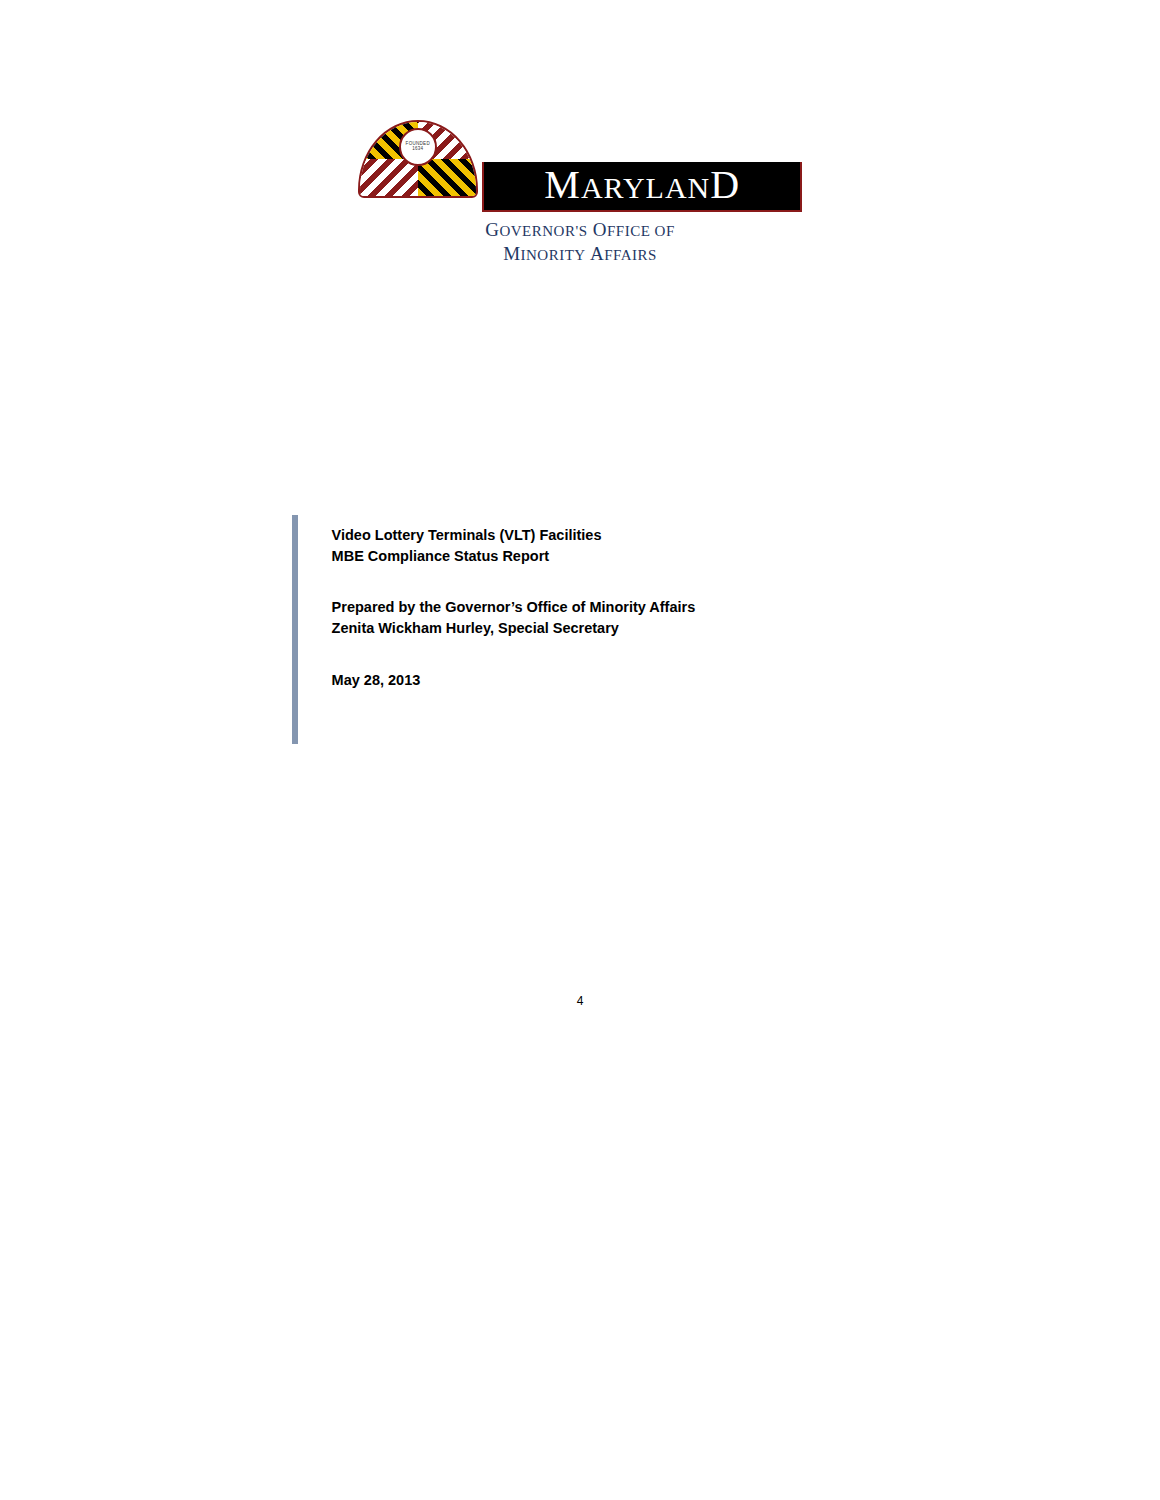FOUNDED
1634
MARYLAND
GOVERNOR'S OFFICE OF
MINORITY AFFAIRS
Video Lottery Terminals (VLT) Facilities
MBE Compliance Status Report
Prepared by the Governor’s Office of Minority Affairs
Zenita Wickham Hurley, Special Secretary
May 28, 2013
4